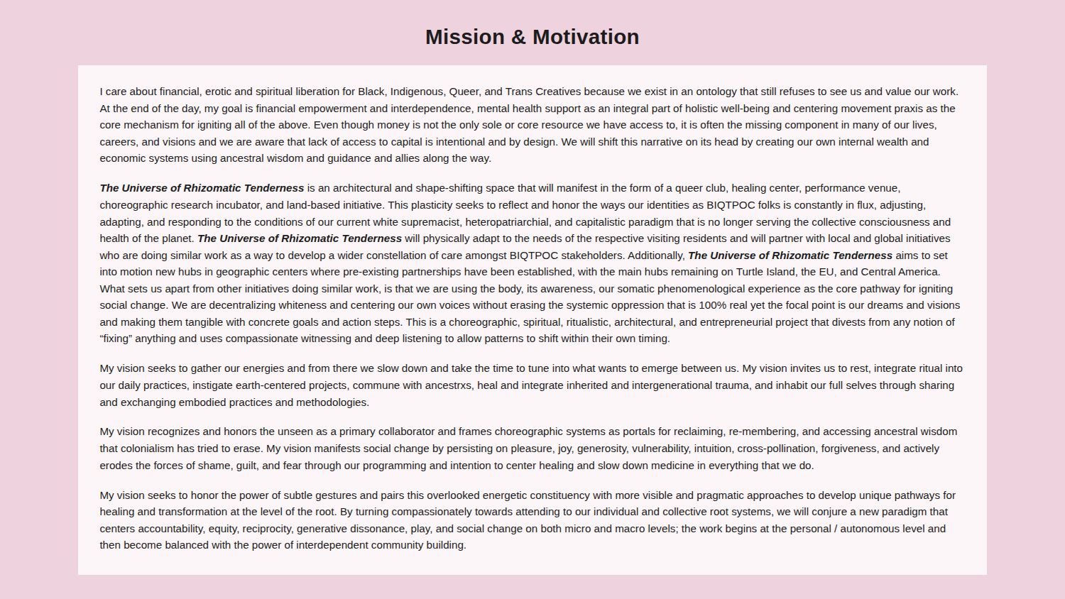Mission & Motivation
I care about financial, erotic and spiritual liberation for Black, Indigenous, Queer, and Trans Creatives because we exist in an ontology that still refuses to see us and value our work. At the end of the day, my goal is financial empowerment and interdependence, mental health support as an integral part of holistic well-being and centering movement praxis as the core mechanism for igniting all of the above. Even though money is not the only sole or core resource we have access to, it is often the missing component in many of our lives, careers, and visions and we are aware that lack of access to capital is intentional and by design. We will shift this narrative on its head by creating our own internal wealth and economic systems using ancestral wisdom and guidance and allies along the way.
The Universe of Rhizomatic Tenderness is an architectural and shape-shifting space that will manifest in the form of a queer club, healing center, performance venue, choreographic research incubator, and land-based initiative. This plasticity seeks to reflect and honor the ways our identities as BIQTPOC folks is constantly in flux, adjusting, adapting, and responding to the conditions of our current white supremacist, heteropatriarchial, and capitalistic paradigm that is no longer serving the collective consciousness and health of the planet. The Universe of Rhizomatic Tenderness will physically adapt to the needs of the respective visiting residents and will partner with local and global initiatives who are doing similar work as a way to develop a wider constellation of care amongst BIQTPOC stakeholders. Additionally, The Universe of Rhizomatic Tenderness aims to set into motion new hubs in geographic centers where pre-existing partnerships have been established, with the main hubs remaining on Turtle Island, the EU, and Central America. What sets us apart from other initiatives doing similar work, is that we are using the body, its awareness, our somatic phenomenological experience as the core pathway for igniting social change. We are decentralizing whiteness and centering our own voices without erasing the systemic oppression that is 100% real yet the focal point is our dreams and visions and making them tangible with concrete goals and action steps. This is a choreographic, spiritual, ritualistic, architectural, and entrepreneurial project that divests from any notion of “fixing” anything and uses compassionate witnessing and deep listening to allow patterns to shift within their own timing.
My vision seeks to gather our energies and from there we slow down and take the time to tune into what wants to emerge between us. My vision invites us to rest, integrate ritual into our daily practices, instigate earth-centered projects, commune with ancestrxs, heal and integrate inherited and intergenerational trauma, and inhabit our full selves through sharing and exchanging embodied practices and methodologies.
My vision recognizes and honors the unseen as a primary collaborator and frames choreographic systems as portals for reclaiming, re-membering, and accessing ancestral wisdom that colonialism has tried to erase. My vision manifests social change by persisting on pleasure, joy, generosity, vulnerability, intuition, cross-pollination, forgiveness, and actively erodes the forces of shame, guilt, and fear through our programming and intention to center healing and slow down medicine in everything that we do.
My vision seeks to honor the power of subtle gestures and pairs this overlooked energetic constituency with more visible and pragmatic approaches to develop unique pathways for healing and transformation at the level of the root. By turning compassionately towards attending to our individual and collective root systems, we will conjure a new paradigm that centers accountability, equity, reciprocity, generative dissonance, play, and social change on both micro and macro levels; the work begins at the personal / autonomous level and then become balanced with the power of interdependent community building.